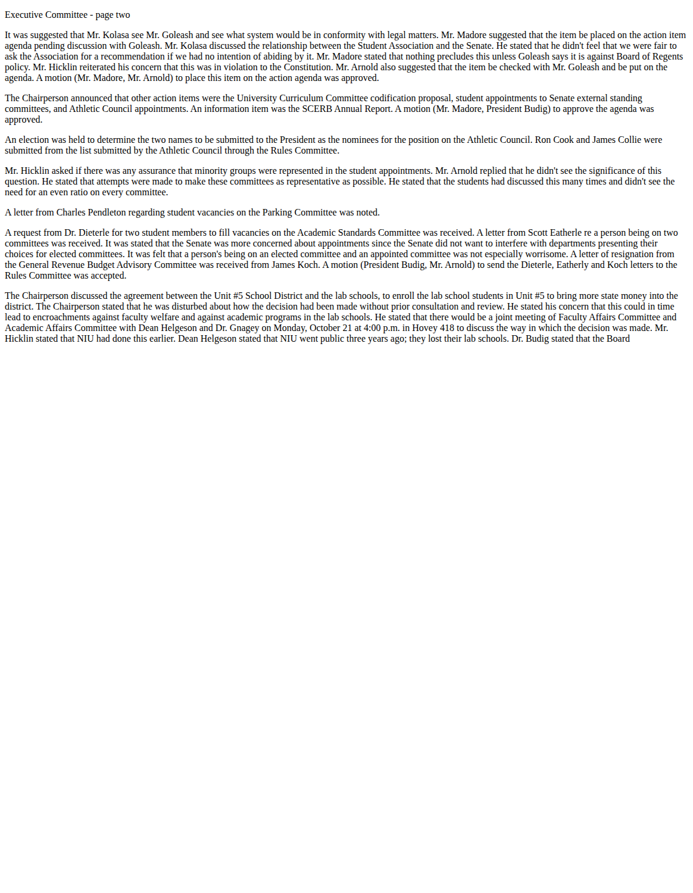Executive Committee - page two
It was suggested that Mr. Kolasa see Mr. Goleash and see what system would be in conformity with legal matters. Mr. Madore suggested that the item be placed on the action item agenda pending discussion with Goleash. Mr. Kolasa discussed the relationship between the Student Association and the Senate. He stated that he didn't feel that we were fair to ask the Association for a recommendation if we had no intention of abiding by it. Mr. Madore stated that nothing precludes this unless Goleash says it is against Board of Regents policy. Mr. Hicklin reiterated his concern that this was in violation to the Constitution. Mr. Arnold also suggested that the item be checked with Mr. Goleash and be put on the agenda. A motion (Mr. Madore, Mr. Arnold) to place this item on the action agenda was approved.
The Chairperson announced that other action items were the University Curriculum Committee codification proposal, student appointments to Senate external standing committees, and Athletic Council appointments. An information item was the SCERB Annual Report. A motion (Mr. Madore, President Budig) to approve the agenda was approved.
An election was held to determine the two names to be submitted to the President as the nominees for the position on the Athletic Council. Ron Cook and James Collie were submitted from the list submitted by the Athletic Council through the Rules Committee.
Mr. Hicklin asked if there was any assurance that minority groups were represented in the student appointments. Mr. Arnold replied that he didn't see the significance of this question. He stated that attempts were made to make these committees as representative as possible. He stated that the students had discussed this many times and didn't see the need for an even ratio on every committee.
A letter from Charles Pendleton regarding student vacancies on the Parking Committee was noted.
A request from Dr. Dieterle for two student members to fill vacancies on the Academic Standards Committee was received. A letter from Scott Eatherle re a person being on two committees was received. It was stated that the Senate was more concerned about appointments since the Senate did not want to interfere with departments presenting their choices for elected committees. It was felt that a person's being on an elected committee and an appointed committee was not especially worrisome. A letter of resignation from the General Revenue Budget Advisory Committee was received from James Koch. A motion (President Budig, Mr. Arnold) to send the Dieterle, Eatherly and Koch letters to the Rules Committee was accepted.
The Chairperson discussed the agreement between the Unit #5 School District and the lab schools, to enroll the lab school students in Unit #5 to bring more state money into the district. The Chairperson stated that he was disturbed about how the decision had been made without prior consultation and review. He stated his concern that this could in time lead to encroachments against faculty welfare and against academic programs in the lab schools. He stated that there would be a joint meeting of Faculty Affairs Committee and Academic Affairs Committee with Dean Helgeson and Dr. Gnagey on Monday, October 21 at 4:00 p.m. in Hovey 418 to discuss the way in which the decision was made. Mr. Hicklin stated that NIU had done this earlier. Dean Helgeson stated that NIU went public three years ago; they lost their lab schools. Dr. Budig stated that the Board